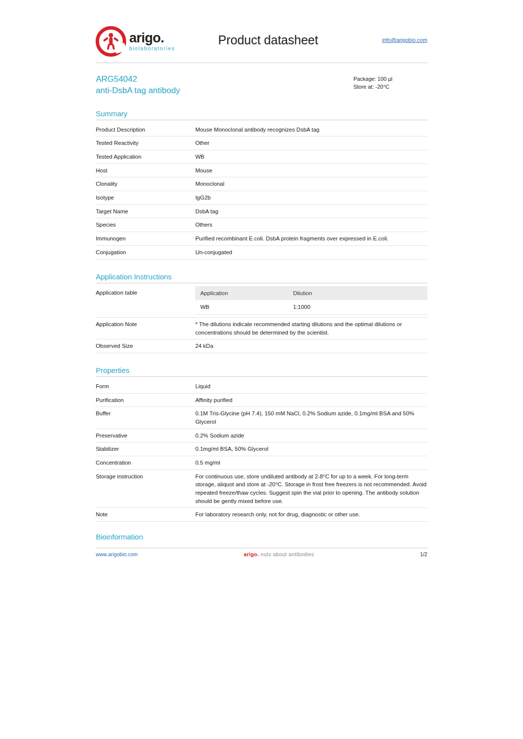arigo.
biolaboratories
Product datasheet
info@arigobio.com
ARG54042
anti-DsbA tag antibody
Package: 100 µl
Store at: -20°C
Summary
| Product Description | Mouse Monoclonal antibody recognizes DsbA tag |
| Tested Reactivity | Other |
| Tested Application | WB |
| Host | Mouse |
| Clonality | Monoclonal |
| Isotype | IgG2b |
| Target Name | DsbA tag |
| Species | Others |
| Immunogen | Purified recombinant E.coli. DsbA protein fragments over expressed in E.coli. |
| Conjugation | Un-conjugated |
Application Instructions
| Application table | / Application / Dilution / / --- / --- / / WB / 1:1000 / |
| Application Note | * The dilutions indicate recommended starting dilutions and the optimal dilutions or concentrations should be determined by the scientist. |
| Observed Size | 24 kDa |
Properties
| Form | Liquid |
| Purification | Affinity purified |
| Buffer | 0.1M Tris-Glycine (pH 7.4), 150 mM NaCl, 0.2% Sodium azide, 0.1mg/ml BSA and 50% Glycerol |
| Preservative | 0.2% Sodium azide |
| Stabilizer | 0.1mg/ml BSA, 50% Glycerol |
| Concentration | 0.5 mg/ml |
| Storage instruction | For continuous use, store undiluted antibody at 2-8°C for up to a week. For long-term storage, aliquot and store at -20°C. Storage in frost free freezers is not recommended. Avoid repeated freeze/thaw cycles. Suggest spin the vial prior to opening. The antibody solution should be gently mixed before use. |
| Note | For laboratory research only, not for drug, diagnostic or other use. |
Bioinformation
www.arigobio.com
arigo. nuts about antibodies
1/2